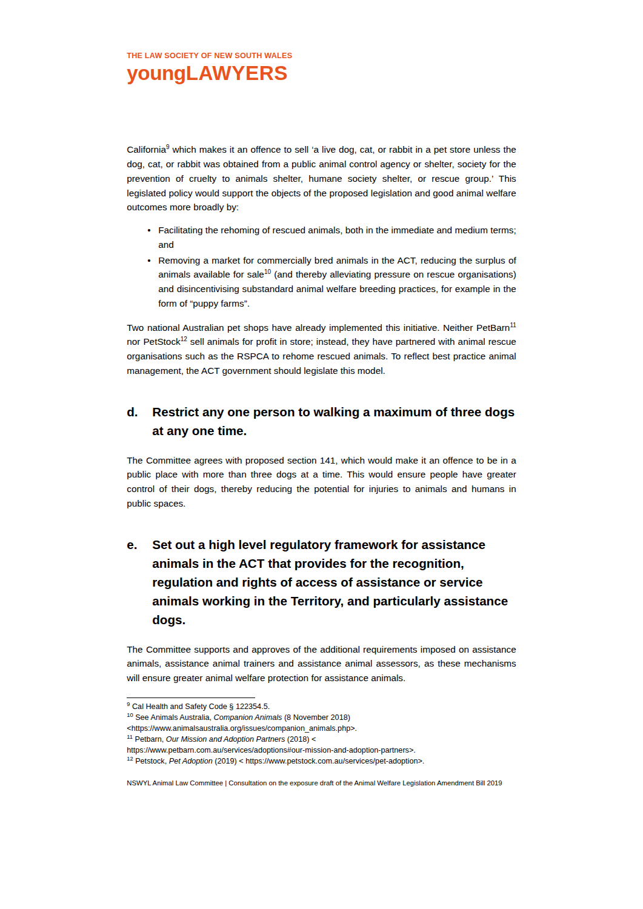The Law Society of New South Wales
young LAWYERS
California9 which makes it an offence to sell ‘a live dog, cat, or rabbit in a pet store unless the dog, cat, or rabbit was obtained from a public animal control agency or shelter, society for the prevention of cruelty to animals shelter, humane society shelter, or rescue group.’ This legislated policy would support the objects of the proposed legislation and good animal welfare outcomes more broadly by:
Facilitating the rehoming of rescued animals, both in the immediate and medium terms; and
Removing a market for commercially bred animals in the ACT, reducing the surplus of animals available for sale10 (and thereby alleviating pressure on rescue organisations) and disincentivising substandard animal welfare breeding practices, for example in the form of “puppy farms”.
Two national Australian pet shops have already implemented this initiative. Neither PetBarn11 nor PetStock12 sell animals for profit in store; instead, they have partnered with animal rescue organisations such as the RSPCA to rehome rescued animals. To reflect best practice animal management, the ACT government should legislate this model.
d. Restrict any one person to walking a maximum of three dogs at any one time.
The Committee agrees with proposed section 141, which would make it an offence to be in a public place with more than three dogs at a time. This would ensure people have greater control of their dogs, thereby reducing the potential for injuries to animals and humans in public spaces.
e. Set out a high level regulatory framework for assistance animals in the ACT that provides for the recognition, regulation and rights of access of assistance or service animals working in the Territory, and particularly assistance dogs.
The Committee supports and approves of the additional requirements imposed on assistance animals, assistance animal trainers and assistance animal assessors, as these mechanisms will ensure greater animal welfare protection for assistance animals.
9 Cal Health and Safety Code § 122354.5.
10 See Animals Australia, Companion Animals (8 November 2018)
<https://www.animalsaustralia.org/issues/companion_animals.php>.
11 Petbarn, Our Mission and Adoption Partners (2018) <
https://www.petbarn.com.au/services/adoptions#our-mission-and-adoption-partners>.
12 Petstock, Pet Adoption (2019) < https://www.petstock.com.au/services/pet-adoption>.
NSWYL Animal Law Committee | Consultation on the exposure draft of the Animal Welfare Legislation Amendment Bill 2019